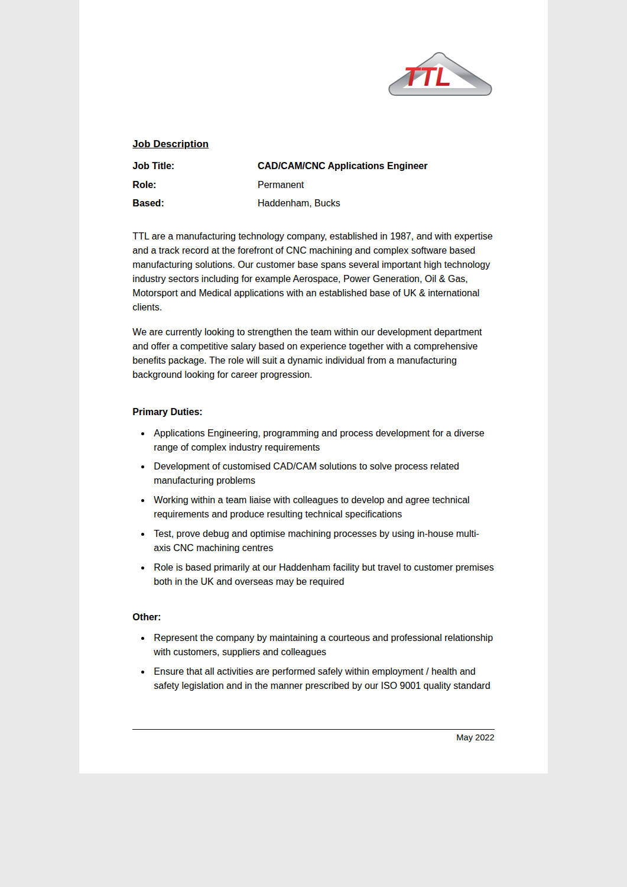TTL
Job Description
| Job Title: | CAD/CAM/CNC Applications Engineer |
| Role: | Permanent |
| Based: | Haddenham, Bucks |
TTL are a manufacturing technology company, established in 1987, and with expertise and a track record at the forefront of CNC machining and complex software based manufacturing solutions. Our customer base spans several important high technology industry sectors including for example Aerospace, Power Generation, Oil & Gas, Motorsport and Medical applications with an established base of UK & international clients.
We are currently looking to strengthen the team within our development department and offer a competitive salary based on experience together with a comprehensive benefits package. The role will suit a dynamic individual from a manufacturing background looking for career progression.
Primary Duties:
Applications Engineering, programming and process development for a diverse range of complex industry requirements
Development of customised CAD/CAM solutions to solve process related manufacturing problems
Working within a team liaise with colleagues to develop and agree technical requirements and produce resulting technical specifications
Test, prove debug and optimise machining processes by using in-house multi-axis CNC machining centres
Role is based primarily at our Haddenham facility but travel to customer premises both in the UK and overseas may be required
Other:
Represent the company by maintaining a courteous and professional relationship with customers, suppliers and colleagues
Ensure that all activities are performed safely within employment / health and safety legislation and in the manner prescribed by our ISO 9001 quality standard
May 2022